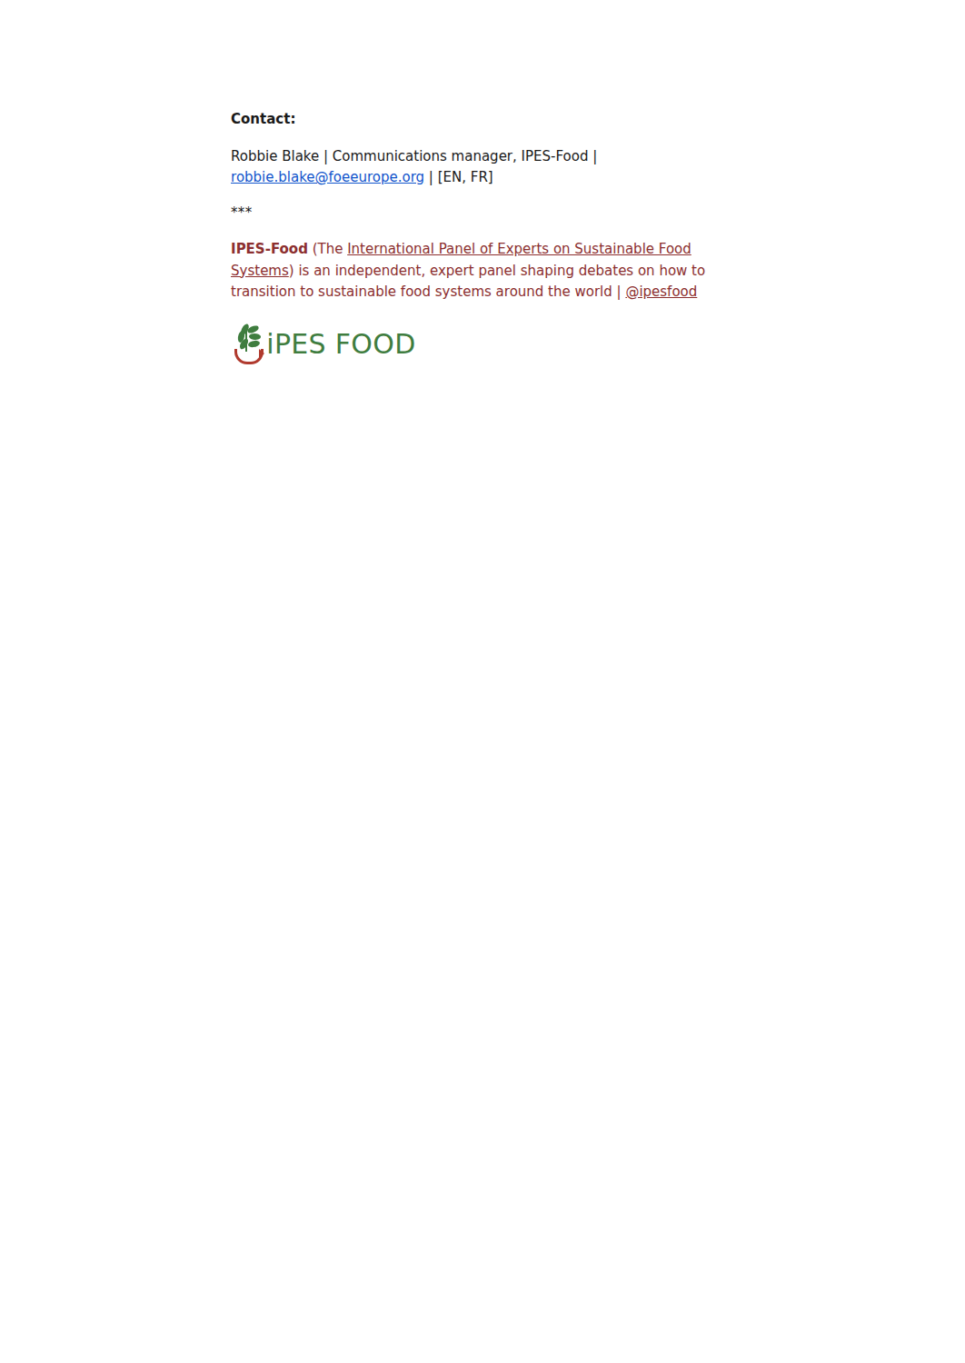Contact:
Robbie Blake | Communications manager, IPES-Food |
robbie.blake@foeeurope.org | [EN, FR]
***
IPES-Food (The International Panel of Experts on Sustainable Food Systems) is an independent, expert panel shaping debates on how to transition to sustainable food systems around the world | @ipesfood
i PES FOOD